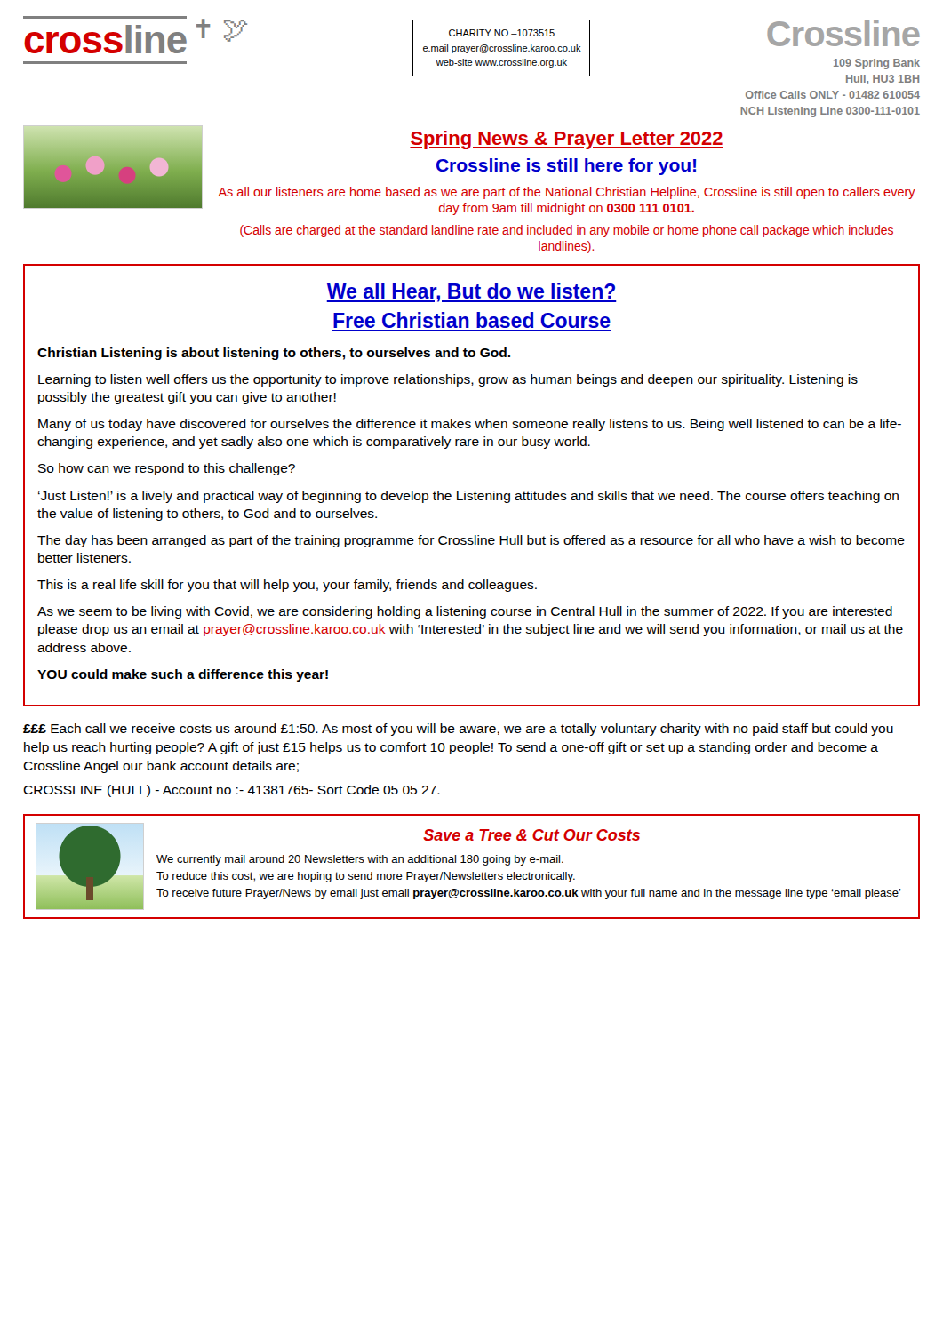cross line
✝ 🕊
CHARITY NO –1073515
e.mail prayer@crossline.karoo.co.uk
web-site www.crossline.org.uk
Crossline
109 Spring Bank
Hull, HU3 1BH
Office Calls ONLY - 01482 610054
NCH Listening Line 0300-111-0101
Spring News & Prayer Letter 2022
Crossline is still here for you!
As all our listeners are home based as we are part of the National Christian Helpline, Crossline is still open to callers every day from 9am till midnight on 0300 111 0101.
(Calls are charged at the standard landline rate and included in any mobile or home phone call package which includes landlines).
We all Hear, But do we listen?
Free Christian based Course
Christian Listening is about listening to others, to ourselves and to God.
Learning to listen well offers us the opportunity to improve relationships, grow as human beings and deepen our spirituality. Listening is possibly the greatest gift you can give to another!
Many of us today have discovered for ourselves the difference it makes when someone really listens to us. Being well listened to can be a life-changing experience, and yet sadly also one which is comparatively rare in our busy world.
So how can we respond to this challenge?
‘Just Listen!’ is a lively and practical way of beginning to develop the Listening attitudes and skills that we need. The course offers teaching on the value of listening to others, to God and to ourselves.
The day has been arranged as part of the training programme for Crossline Hull but is offered as a resource for all who have a wish to become better listeners.
This is a real life skill for you that will help you, your family, friends and colleagues.
As we seem to be living with Covid, we are considering holding a listening course in Central Hull in the summer of 2022. If you are interested please drop us an email at prayer@crossline.karoo.co.uk with ‘Interested’ in the subject line and we will send you information, or mail us at the address above.
YOU could make such a difference this year!
£££ Each call we receive costs us around £1:50. As most of you will be aware, we are a totally voluntary charity with no paid staff but could you help us reach hurting people? A gift of just £15 helps us to comfort 10 people! To send a one-off gift or set up a standing order and become a Crossline Angel our bank account details are; CROSSLINE (HULL) - Account no :- 41381765- Sort Code 05 05 27.
Save a Tree & Cut Our Costs
We currently mail around 20 Newsletters with an additional 180 going by e-mail.
To reduce this cost, we are hoping to send more Prayer/Newsletters electronically.
To receive future Prayer/News by email just email prayer@crossline.karoo.co.uk with your full name and in the message line type ‘email please’